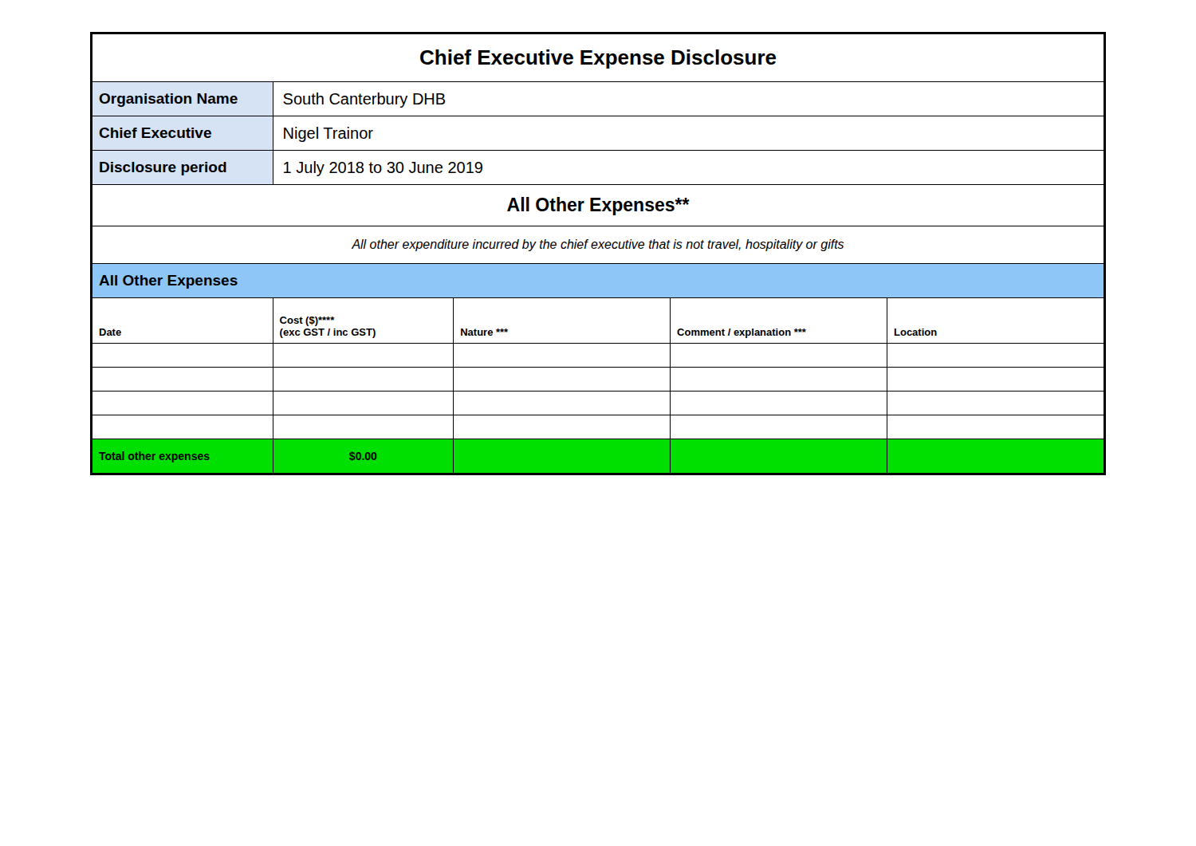| Chief Executive Expense Disclosure |
| Organisation Name | South Canterbury DHB |
| Chief Executive | Nigel Trainor |
| Disclosure period | 1 July 2018 to 30 June 2019 |
| All Other Expenses** |
| All other expenditure incurred by the chief executive that is not travel, hospitality or gifts |
| All Other Expenses |
| Date | Cost ($)**** (exc GST / inc GST) | Nature *** | Comment / explanation *** | Location |
| Total other expenses | $0.00 | | | |